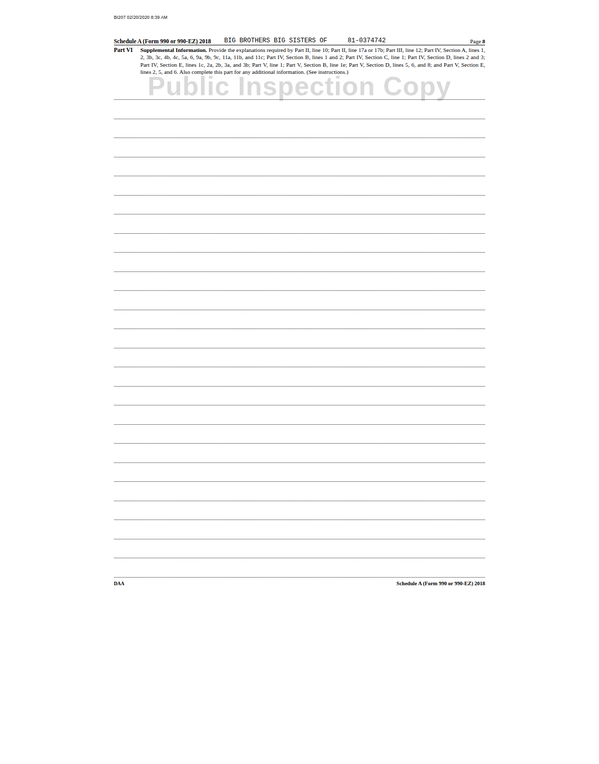BI207 02/20/2020 8:39 AM
Public Inspection Copy
Schedule A (Form 990 or 990-EZ) 2018
BIG BROTHERS BIG SISTERS OF
81-0374742
Page 8
Part VI
Supplemental Information. Provide the explanations required by Part II, line 10; Part II, line 17a or 17b; Part III, line 12; Part IV, Section A, lines 1, 2, 3b, 3c, 4b, 4c, 5a, 6, 9a, 9b, 9c, 11a, 11b, and 11c; Part IV, Section B, lines 1 and 2; Part IV, Section C, line 1; Part IV, Section D, lines 2 and 3; Part IV, Section E, lines 1c, 2a, 2b, 3a, and 3b; Part V, line 1; Part V, Section B, line 1e; Part V, Section D, lines 5, 6, and 8; and Part V, Section E, lines 2, 5, and 6. Also complete this part for any additional information. (See instructions.)
DAA
Schedule A (Form 990 or 990-EZ) 2018